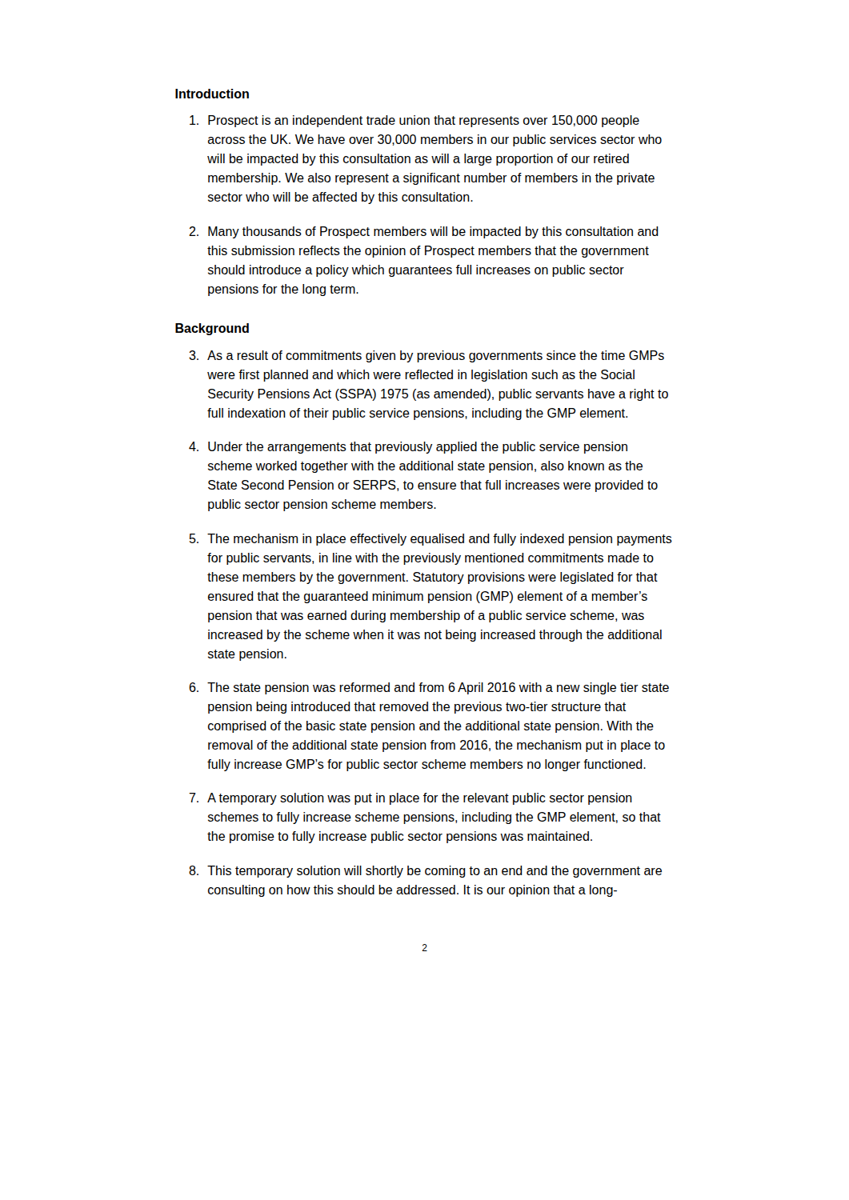Introduction
Prospect is an independent trade union that represents over 150,000 people across the UK. We have over 30,000 members in our public services sector who will be impacted by this consultation as will a large proportion of our retired membership. We also represent a significant number of members in the private sector who will be affected by this consultation.
Many thousands of Prospect members will be impacted by this consultation and this submission reflects the opinion of Prospect members that the government should introduce a policy which guarantees full increases on public sector pensions for the long term.
Background
As a result of commitments given by previous governments since the time GMPs were first planned and which were reflected in legislation such as the Social Security Pensions Act (SSPA) 1975 (as amended), public servants have a right to full indexation of their public service pensions, including the GMP element.
Under the arrangements that previously applied the public service pension scheme worked together with the additional state pension, also known as the State Second Pension or SERPS, to ensure that full increases were provided to public sector pension scheme members.
The mechanism in place effectively equalised and fully indexed pension payments for public servants, in line with the previously mentioned commitments made to these members by the government. Statutory provisions were legislated for that ensured that the guaranteed minimum pension (GMP) element of a member’s pension that was earned during membership of a public service scheme, was increased by the scheme when it was not being increased through the additional state pension.
The state pension was reformed and from 6 April 2016 with a new single tier state pension being introduced that removed the previous two-tier structure that comprised of the basic state pension and the additional state pension. With the removal of the additional state pension from 2016, the mechanism put in place to fully increase GMP’s for public sector scheme members no longer functioned.
A temporary solution was put in place for the relevant public sector pension schemes to fully increase scheme pensions, including the GMP element, so that the promise to fully increase public sector pensions was maintained.
This temporary solution will shortly be coming to an end and the government are consulting on how this should be addressed. It is our opinion that a long-
2